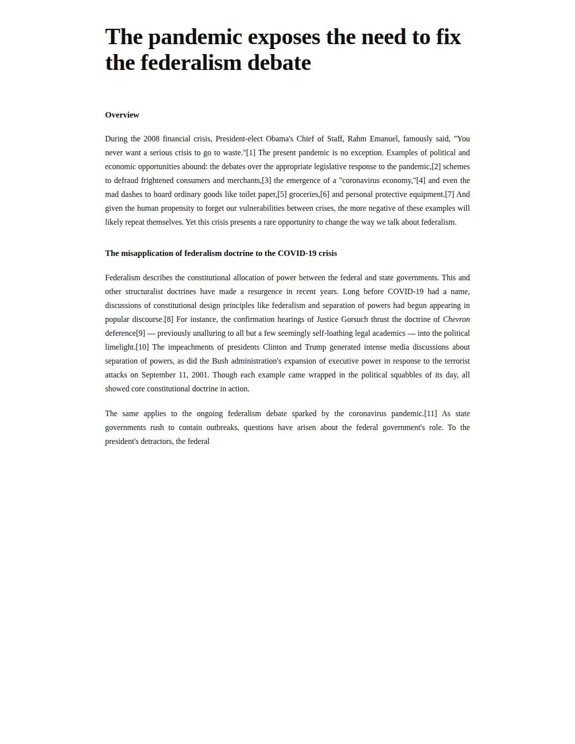The pandemic exposes the need to fix the federalism debate
Overview
During the 2008 financial crisis, President-elect Obama's Chief of Staff, Rahm Emanuel, famously said, "You never want a serious crisis to go to waste."[1] The present pandemic is no exception. Examples of political and economic opportunities abound: the debates over the appropriate legislative response to the pandemic,[2] schemes to defraud frightened consumers and merchants,[3] the emergence of a "coronavirus economy,"[4] and even the mad dashes to hoard ordinary goods like toilet paper,[5] groceries,[6] and personal protective equipment.[7] And given the human propensity to forget our vulnerabilities between crises, the more negative of these examples will likely repeat themselves. Yet this crisis presents a rare opportunity to change the way we talk about federalism.
The misapplication of federalism doctrine to the COVID-19 crisis
Federalism describes the constitutional allocation of power between the federal and state governments. This and other structuralist doctrines have made a resurgence in recent years. Long before COVID-19 had a name, discussions of constitutional design principles like federalism and separation of powers had begun appearing in popular discourse.[8] For instance, the confirmation hearings of Justice Gorsuch thrust the doctrine of Chevron deference[9] — previously unalluring to all but a few seemingly self-loathing legal academics — into the political limelight.[10] The impeachments of presidents Clinton and Trump generated intense media discussions about separation of powers, as did the Bush administration's expansion of executive power in response to the terrorist attacks on September 11, 2001. Though each example came wrapped in the political squabbles of its day, all showed core constitutional doctrine in action.
The same applies to the ongoing federalism debate sparked by the coronavirus pandemic.[11] As state governments rush to contain outbreaks, questions have arisen about the federal government's role. To the president's detractors, the federal